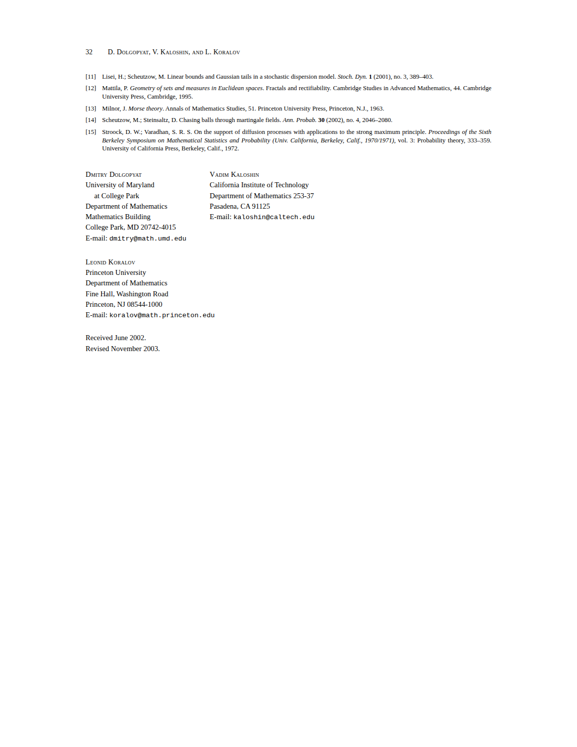32 D. Dolgopyat, V. Kaloshin, and L. Koralov
[11] Lisei, H.; Scheutzow, M. Linear bounds and Gaussian tails in a stochastic dispersion model. Stoch. Dyn. 1 (2001), no. 3, 389–403.
[12] Mattila, P. Geometry of sets and measures in Euclidean spaces. Fractals and rectifiability. Cambridge Studies in Advanced Mathematics, 44. Cambridge University Press, Cambridge, 1995.
[13] Milnor, J. Morse theory. Annals of Mathematics Studies, 51. Princeton University Press, Princeton, N.J., 1963.
[14] Scheutzow, M.; Steinsaltz, D. Chasing balls through martingale fields. Ann. Probab. 30 (2002), no. 4, 2046–2080.
[15] Stroock, D. W.; Varadhan, S. R. S. On the support of diffusion processes with applications to the strong maximum principle. Proceedings of the Sixth Berkeley Symposium on Mathematical Statistics and Probability (Univ. California, Berkeley, Calif., 1970/1971), vol. 3: Probability theory, 333–359. University of California Press, Berkeley, Calif., 1972.
Dmitry Dolgopyat
University of Maryland
at College Park
Department of Mathematics
Mathematics Building
College Park, MD 20742-4015
E-mail: dmitry@math.umd.edu
Vadim Kaloshin
California Institute of Technology
Department of Mathematics 253-37
Pasadena, CA 91125
E-mail: kaloshin@caltech.edu
Leonid Koralov
Princeton University
Department of Mathematics
Fine Hall, Washington Road
Princeton, NJ 08544-1000
E-mail: koralov@math.princeton.edu
Received June 2002.
Revised November 2003.